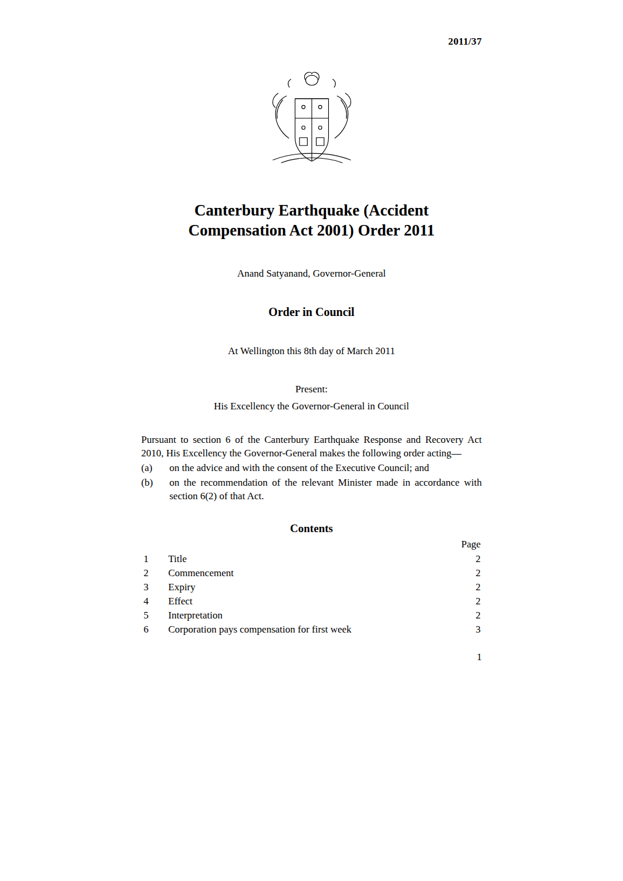2011/37
Canterbury Earthquake (Accident Compensation Act 2001) Order 2011
Anand Satyanand, Governor-General
Order in Council
At Wellington this 8th day of March 2011
Present:
His Excellency the Governor-General in Council
Pursuant to section 6 of the Canterbury Earthquake Response and Recovery Act 2010, His Excellency the Governor-General makes the following order acting—
(a) on the advice and with the consent of the Executive Council; and
(b) on the recommendation of the relevant Minister made in accordance with section 6(2) of that Act.
Contents
Page
| 1 | Title | 2 |
| 2 | Commencement | 2 |
| 3 | Expiry | 2 |
| 4 | Effect | 2 |
| 5 | Interpretation | 2 |
| 6 | Corporation pays compensation for first week | 3 |
1